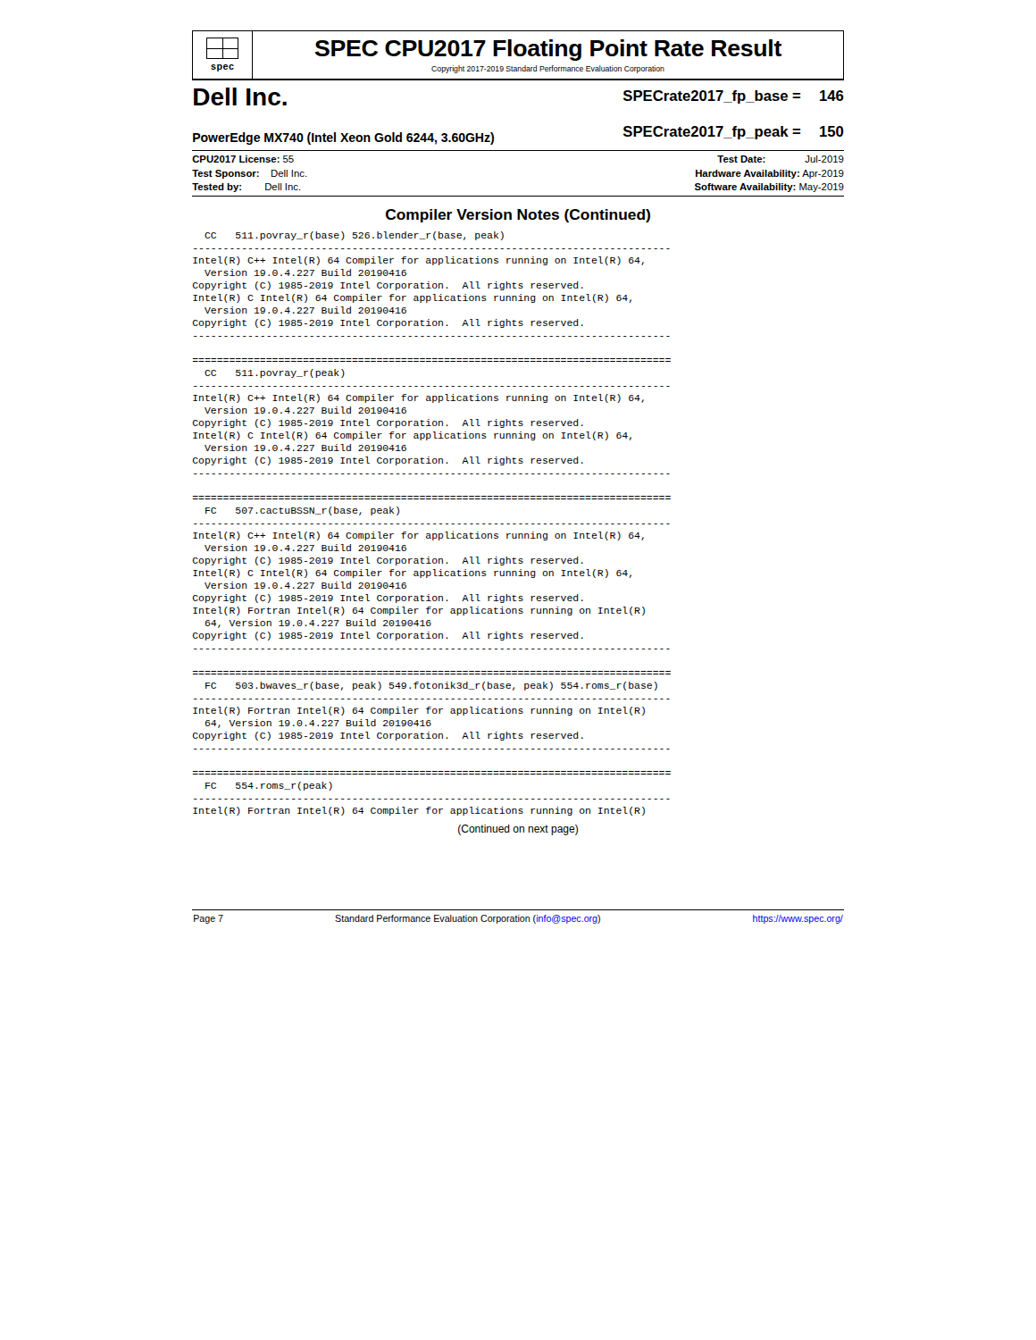spec
SPEC CPU2017 Floating Point Rate Result
Copyright 2017-2019 Standard Performance Evaluation Corporation
Dell Inc.
PowerEdge MX740 (Intel Xeon Gold 6244, 3.60GHz)
SPECrate2017_fp_base = 146
SPECrate2017_fp_peak = 150
CPU2017 License: 55
Test Sponsor: Dell Inc.
Tested by: Dell Inc.
Test Date: Jul-2019
Hardware Availability: Apr-2019
Software Availability: May-2019
Compiler Version Notes (Continued)
  CC   511.povray_r(base) 526.blender_r(base, peak)
------------------------------------------------------------------------------
Intel(R) C++ Intel(R) 64 Compiler for applications running on Intel(R) 64,
  Version 19.0.4.227 Build 20190416
Copyright (C) 1985-2019 Intel Corporation.  All rights reserved.
Intel(R) C Intel(R) 64 Compiler for applications running on Intel(R) 64,
  Version 19.0.4.227 Build 20190416
Copyright (C) 1985-2019 Intel Corporation.  All rights reserved.
------------------------------------------------------------------------------

==============================================================================
  CC   511.povray_r(peak)
------------------------------------------------------------------------------
Intel(R) C++ Intel(R) 64 Compiler for applications running on Intel(R) 64,
  Version 19.0.4.227 Build 20190416
Copyright (C) 1985-2019 Intel Corporation.  All rights reserved.
Intel(R) C Intel(R) 64 Compiler for applications running on Intel(R) 64,
  Version 19.0.4.227 Build 20190416
Copyright (C) 1985-2019 Intel Corporation.  All rights reserved.
------------------------------------------------------------------------------

==============================================================================
  FC   507.cactuBSSN_r(base, peak)
------------------------------------------------------------------------------
Intel(R) C++ Intel(R) 64 Compiler for applications running on Intel(R) 64,
  Version 19.0.4.227 Build 20190416
Copyright (C) 1985-2019 Intel Corporation.  All rights reserved.
Intel(R) C Intel(R) 64 Compiler for applications running on Intel(R) 64,
  Version 19.0.4.227 Build 20190416
Copyright (C) 1985-2019 Intel Corporation.  All rights reserved.
Intel(R) Fortran Intel(R) 64 Compiler for applications running on Intel(R)
  64, Version 19.0.4.227 Build 20190416
Copyright (C) 1985-2019 Intel Corporation.  All rights reserved.
------------------------------------------------------------------------------

==============================================================================
  FC   503.bwaves_r(base, peak) 549.fotonik3d_r(base, peak) 554.roms_r(base)
------------------------------------------------------------------------------
Intel(R) Fortran Intel(R) 64 Compiler for applications running on Intel(R)
  64, Version 19.0.4.227 Build 20190416
Copyright (C) 1985-2019 Intel Corporation.  All rights reserved.
------------------------------------------------------------------------------

==============================================================================
  FC   554.roms_r(peak)
------------------------------------------------------------------------------
Intel(R) Fortran Intel(R) 64 Compiler for applications running on Intel(R)
(Continued on next page)
| Page 7 | Standard Performance Evaluation Corporation ( info@spec.org ) | https://www.spec.org/ |